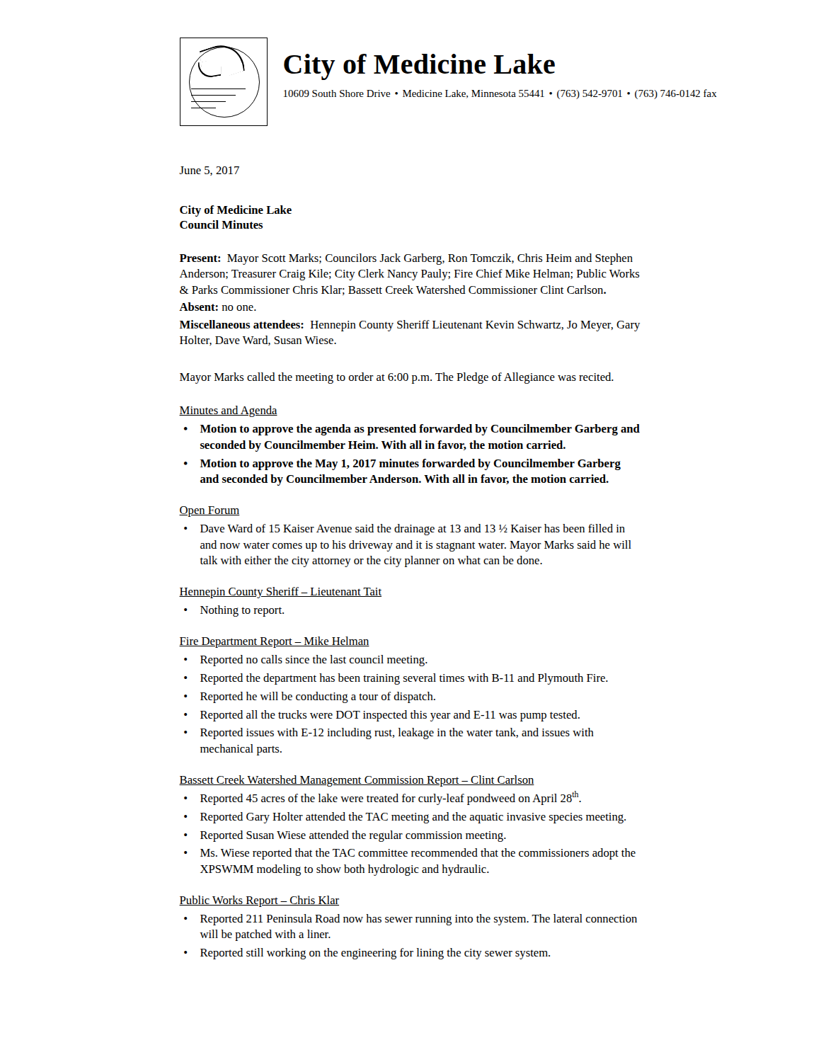City of Medicine Lake
10609 South Shore Drive•Medicine Lake, Minnesota 55441•(763) 542-9701•(763) 746-0142 fax
June 5, 2017
City of Medicine Lake Council Minutes
Present: Mayor Scott Marks; Councilors Jack Garberg, Ron Tomczik, Chris Heim and Stephen Anderson; Treasurer Craig Kile; City Clerk Nancy Pauly; Fire Chief Mike Helman; Public Works & Parks Commissioner Chris Klar; Bassett Creek Watershed Commissioner Clint Carlson.
Absent: no one.
Miscellaneous attendees: Hennepin County Sheriff Lieutenant Kevin Schwartz, Jo Meyer, Gary Holter, Dave Ward, Susan Wiese.
Mayor Marks called the meeting to order at 6:00 p.m. The Pledge of Allegiance was recited.
Minutes and Agenda
Motion to approve the agenda as presented forwarded by Councilmember Garberg and seconded by Councilmember Heim. With all in favor, the motion carried.
Motion to approve the May 1, 2017 minutes forwarded by Councilmember Garberg and seconded by Councilmember Anderson. With all in favor, the motion carried.
Open Forum
Dave Ward of 15 Kaiser Avenue said the drainage at 13 and 13 ½ Kaiser has been filled in and now water comes up to his driveway and it is stagnant water. Mayor Marks said he will talk with either the city attorney or the city planner on what can be done.
Hennepin County Sheriff – Lieutenant Tait
Nothing to report.
Fire Department Report – Mike Helman
Reported no calls since the last council meeting.
Reported the department has been training several times with B-11 and Plymouth Fire.
Reported he will be conducting a tour of dispatch.
Reported all the trucks were DOT inspected this year and E-11 was pump tested.
Reported issues with E-12 including rust, leakage in the water tank, and issues with mechanical parts.
Bassett Creek Watershed Management Commission Report – Clint Carlson
Reported 45 acres of the lake were treated for curly-leaf pondweed on April 28th.
Reported Gary Holter attended the TAC meeting and the aquatic invasive species meeting.
Reported Susan Wiese attended the regular commission meeting.
Ms. Wiese reported that the TAC committee recommended that the commissioners adopt the XPSWMM modeling to show both hydrologic and hydraulic.
Public Works Report – Chris Klar
Reported 211 Peninsula Road now has sewer running into the system. The lateral connection will be patched with a liner.
Reported still working on the engineering for lining the city sewer system.